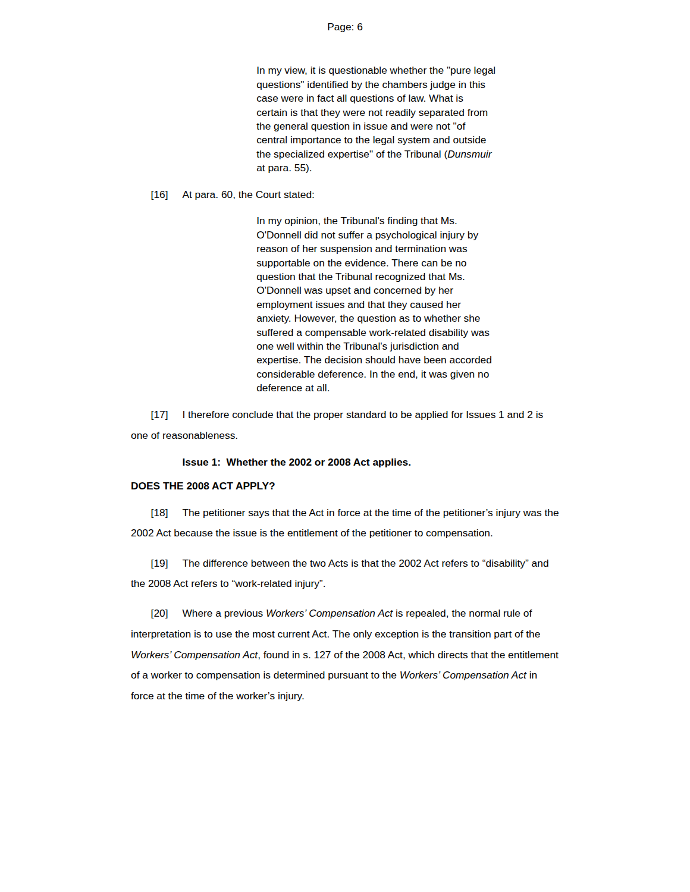Page: 6
In my view, it is questionable whether the "pure legal questions" identified by the chambers judge in this case were in fact all questions of law. What is certain is that they were not readily separated from the general question in issue and were not "of central importance to the legal system and outside the specialized expertise" of the Tribunal (Dunsmuir at para. 55).
[16] At para. 60, the Court stated:
In my opinion, the Tribunal's finding that Ms. O'Donnell did not suffer a psychological injury by reason of her suspension and termination was supportable on the evidence. There can be no question that the Tribunal recognized that Ms. O'Donnell was upset and concerned by her employment issues and that they caused her anxiety. However, the question as to whether she suffered a compensable work-related disability was one well within the Tribunal's jurisdiction and expertise. The decision should have been accorded considerable deference. In the end, it was given no deference at all.
[17] I therefore conclude that the proper standard to be applied for Issues 1 and 2 is one of reasonableness.
Issue 1: Whether the 2002 or 2008 Act applies.
DOES THE 2008 ACT APPLY?
[18] The petitioner says that the Act in force at the time of the petitioner’s injury was the 2002 Act because the issue is the entitlement of the petitioner to compensation.
[19] The difference between the two Acts is that the 2002 Act refers to “disability” and the 2008 Act refers to “work-related injury”.
[20] Where a previous Workers’ Compensation Act is repealed, the normal rule of interpretation is to use the most current Act. The only exception is the transition part of the Workers’ Compensation Act, found in s. 127 of the 2008 Act, which directs that the entitlement of a worker to compensation is determined pursuant to the Workers’ Compensation Act in force at the time of the worker’s injury.